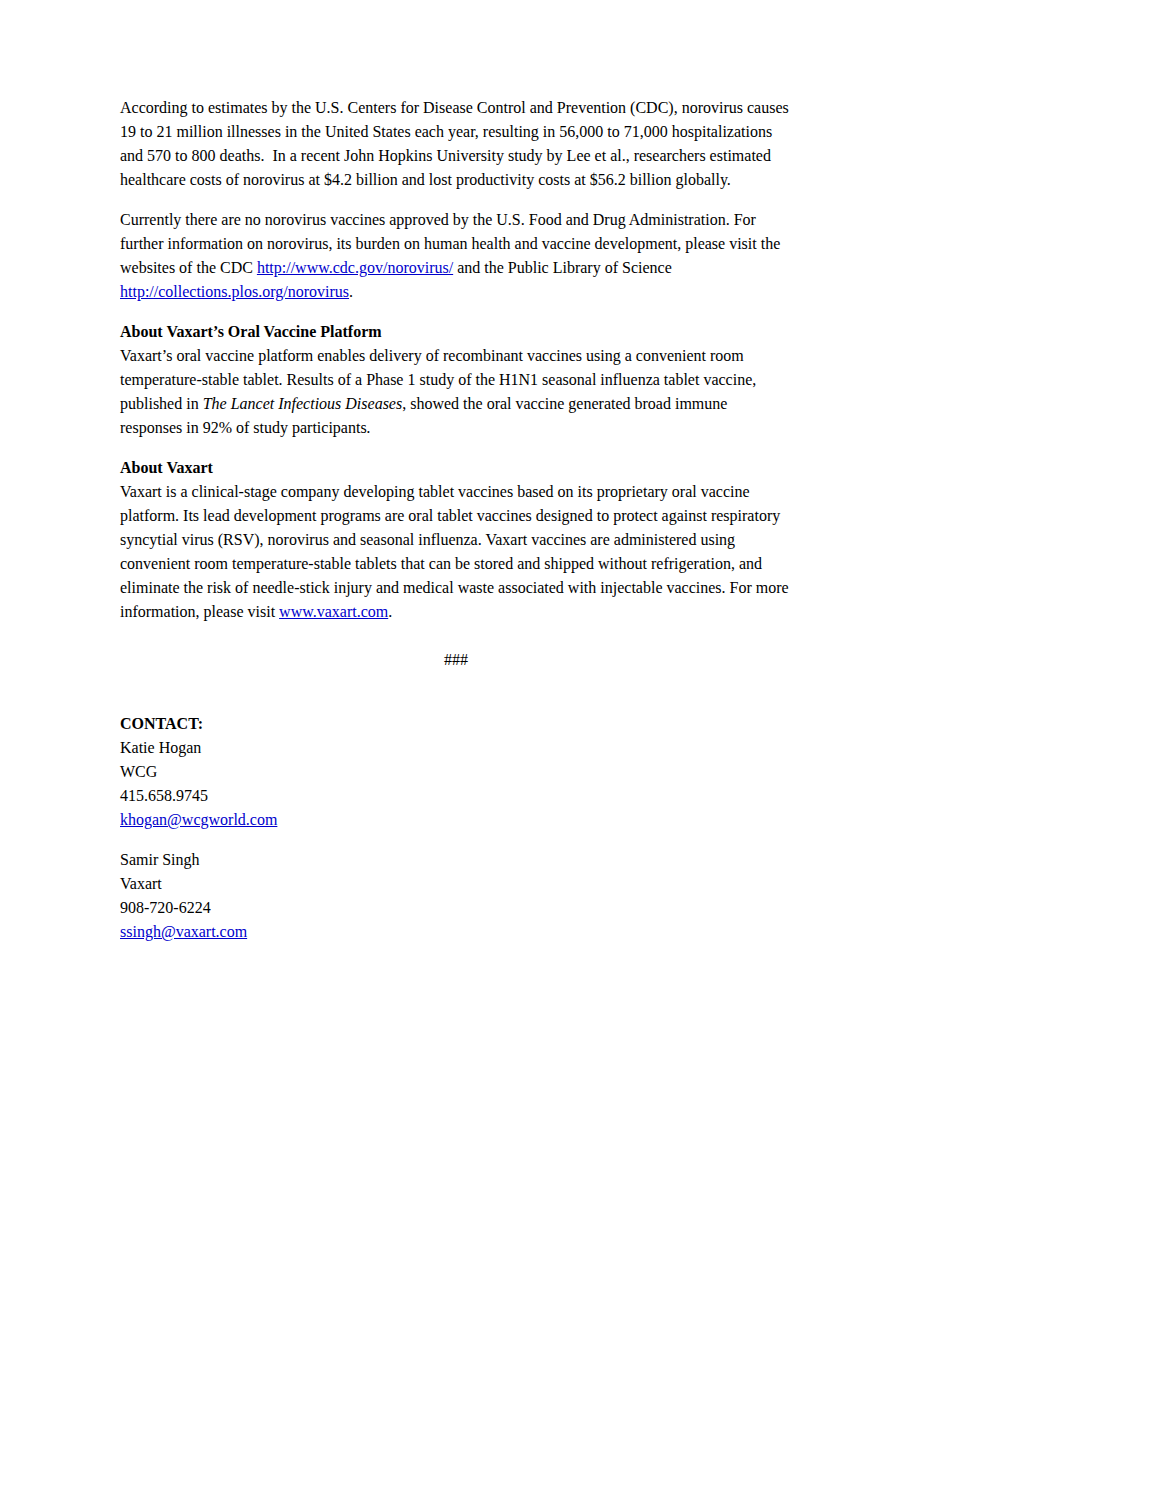According to estimates by the U.S. Centers for Disease Control and Prevention (CDC), norovirus causes 19 to 21 million illnesses in the United States each year, resulting in 56,000 to 71,000 hospitalizations and 570 to 800 deaths. In a recent John Hopkins University study by Lee et al., researchers estimated healthcare costs of norovirus at $4.2 billion and lost productivity costs at $56.2 billion globally.
Currently there are no norovirus vaccines approved by the U.S. Food and Drug Administration. For further information on norovirus, its burden on human health and vaccine development, please visit the websites of the CDC http://www.cdc.gov/norovirus/ and the Public Library of Science http://collections.plos.org/norovirus.
About Vaxart’s Oral Vaccine Platform
Vaxart’s oral vaccine platform enables delivery of recombinant vaccines using a convenient room temperature-stable tablet. Results of a Phase 1 study of the H1N1 seasonal influenza tablet vaccine, published in The Lancet Infectious Diseases, showed the oral vaccine generated broad immune responses in 92% of study participants.
About Vaxart
Vaxart is a clinical-stage company developing tablet vaccines based on its proprietary oral vaccine platform. Its lead development programs are oral tablet vaccines designed to protect against respiratory syncytial virus (RSV), norovirus and seasonal influenza. Vaxart vaccines are administered using convenient room temperature-stable tablets that can be stored and shipped without refrigeration, and eliminate the risk of needle-stick injury and medical waste associated with injectable vaccines. For more information, please visit www.vaxart.com.
###
CONTACT:
Katie Hogan
WCG
415.658.9745
khogan@wcgworld.com
Samir Singh
Vaxart
908-720-6224
ssingh@vaxart.com